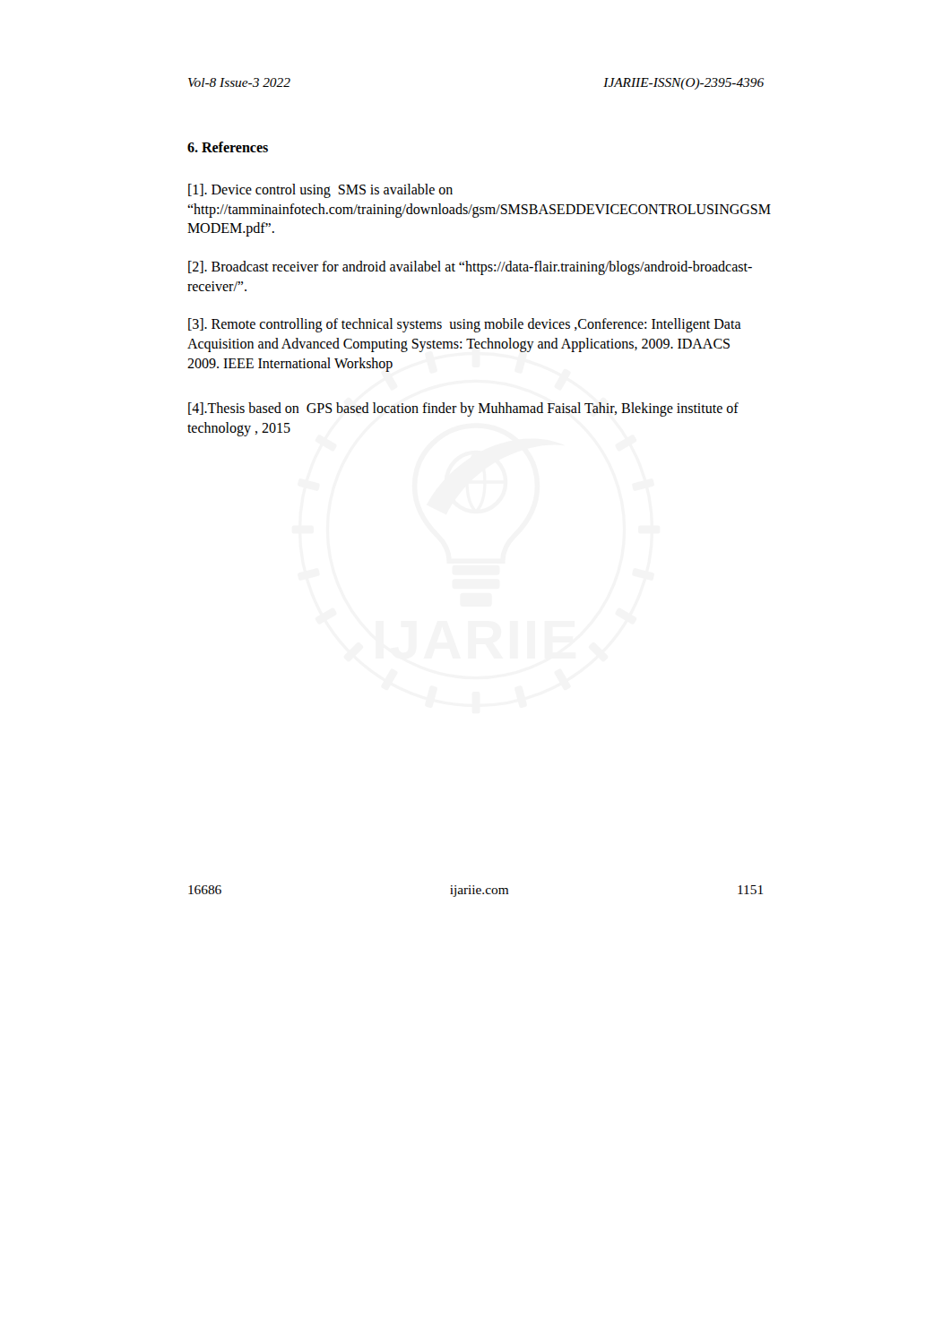IJARIIE
Vol-8 Issue-3 2022 IJARIIE-ISSN(O)-2395-4396
6. References
[1]. Device control using SMS is available on “http://tamminainfotech.com/training/downloads/gsm/SMSBASEDDEVICECONTROLUSINGGSM MODEM.pdf”.
[2]. Broadcast receiver for android availabel at “https://data-flair.training/blogs/android-broadcast-receiver/”.
[3]. Remote controlling of technical systems using mobile devices ,Conference: Intelligent Data Acquisition and Advanced Computing Systems: Technology and Applications, 2009. IDAACS 2009. IEEE International Workshop
[4].Thesis based on GPS based location finder by Muhhamad Faisal Tahir, Blekinge institute of technology , 2015
16686 ijariie.com 1151